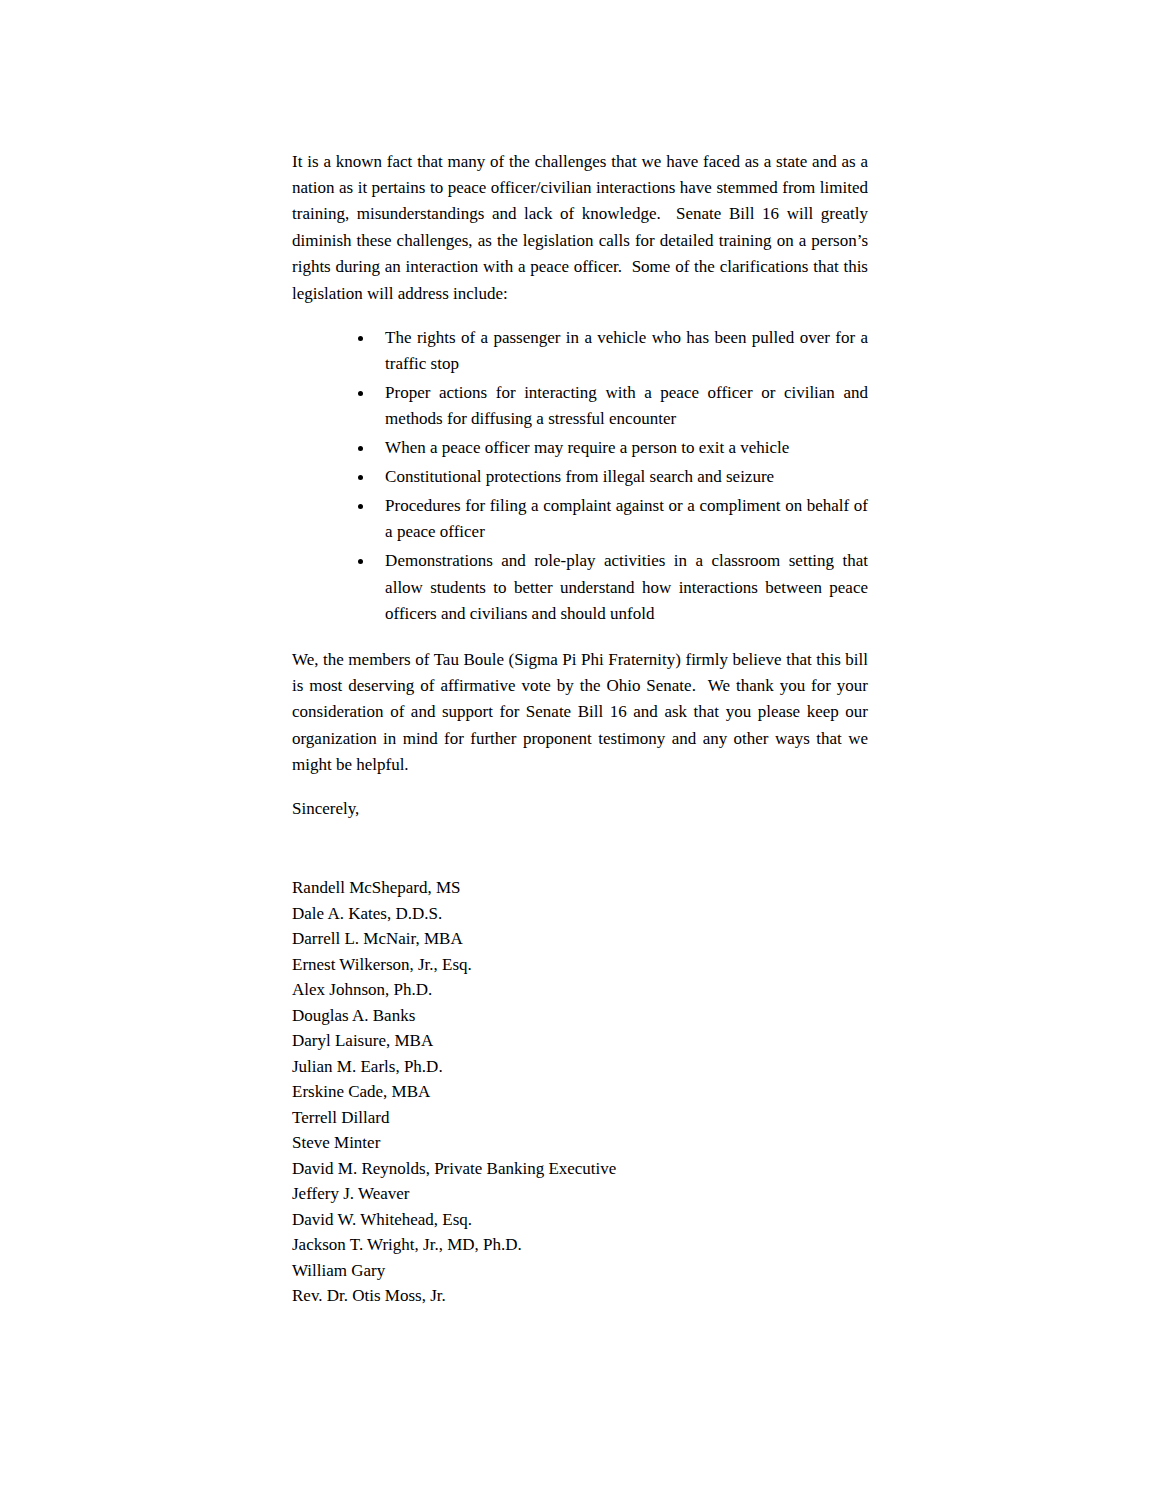It is a known fact that many of the challenges that we have faced as a state and as a nation as it pertains to peace officer/civilian interactions have stemmed from limited training, misunderstandings and lack of knowledge. Senate Bill 16 will greatly diminish these challenges, as the legislation calls for detailed training on a person’s rights during an interaction with a peace officer. Some of the clarifications that this legislation will address include:
The rights of a passenger in a vehicle who has been pulled over for a traffic stop
Proper actions for interacting with a peace officer or civilian and methods for diffusing a stressful encounter
When a peace officer may require a person to exit a vehicle
Constitutional protections from illegal search and seizure
Procedures for filing a complaint against or a compliment on behalf of a peace officer
Demonstrations and role-play activities in a classroom setting that allow students to better understand how interactions between peace officers and civilians and should unfold
We, the members of Tau Boule (Sigma Pi Phi Fraternity) firmly believe that this bill is most deserving of affirmative vote by the Ohio Senate. We thank you for your consideration of and support for Senate Bill 16 and ask that you please keep our organization in mind for further proponent testimony and any other ways that we might be helpful.
Sincerely,
Randell McShepard, MS
Dale A. Kates, D.D.S.
Darrell L. McNair, MBA
Ernest Wilkerson, Jr., Esq.
Alex Johnson, Ph.D.
Douglas A. Banks
Daryl Laisure, MBA
Julian M. Earls, Ph.D.
Erskine Cade, MBA
Terrell Dillard
Steve Minter
David M. Reynolds, Private Banking Executive
Jeffery J. Weaver
David W. Whitehead, Esq.
Jackson T. Wright, Jr., MD, Ph.D.
William Gary
Rev. Dr. Otis Moss, Jr.